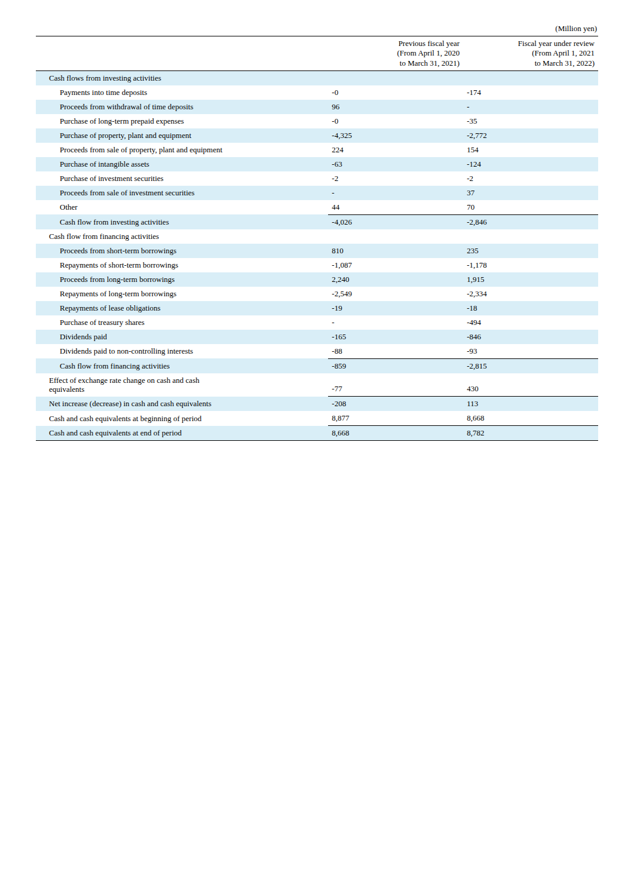(Million yen)
| | Previous fiscal year (From April 1, 2020 to March 31, 2021) | Fiscal year under review (From April 1, 2021 to March 31, 2022) |
| --- | --- | --- |
| Cash flows from investing activities | | |
| Payments into time deposits | -0 | -174 |
| Proceeds from withdrawal of time deposits | 96 | - |
| Purchase of long-term prepaid expenses | -0 | -35 |
| Purchase of property, plant and equipment | -4,325 | -2,772 |
| Proceeds from sale of property, plant and equipment | 224 | 154 |
| Purchase of intangible assets | -63 | -124 |
| Purchase of investment securities | -2 | -2 |
| Proceeds from sale of investment securities | - | 37 |
| Other | 44 | 70 |
| Cash flow from investing activities | -4,026 | -2,846 |
| Cash flow from financing activities | | |
| Proceeds from short-term borrowings | 810 | 235 |
| Repayments of short-term borrowings | -1,087 | -1,178 |
| Proceeds from long-term borrowings | 2,240 | 1,915 |
| Repayments of long-term borrowings | -2,549 | -2,334 |
| Repayments of lease obligations | -19 | -18 |
| Purchase of treasury shares | - | -494 |
| Dividends paid | -165 | -846 |
| Dividends paid to non-controlling interests | -88 | -93 |
| Cash flow from financing activities | -859 | -2,815 |
| Effect of exchange rate change on cash and cash equivalents | -77 | 430 |
| Net increase (decrease) in cash and cash equivalents | -208 | 113 |
| Cash and cash equivalents at beginning of period | 8,877 | 8,668 |
| Cash and cash equivalents at end of period | 8,668 | 8,782 |